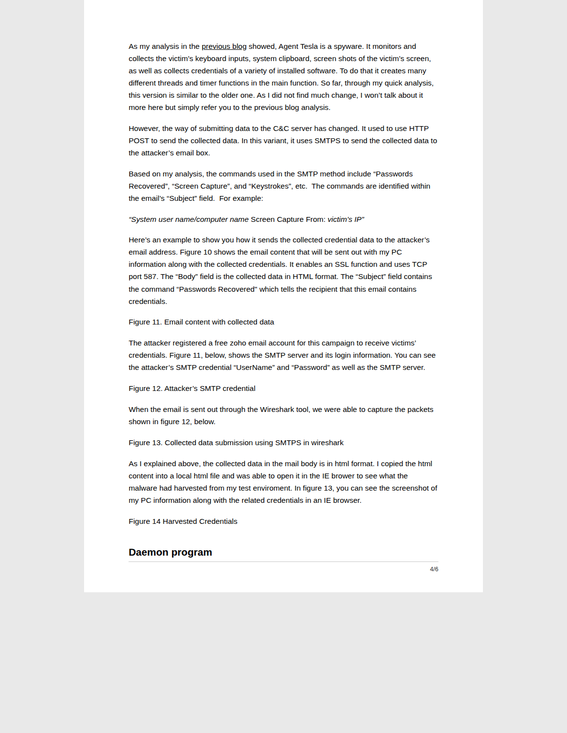As my analysis in the previous blog showed, Agent Tesla is a spyware. It monitors and collects the victim’s keyboard inputs, system clipboard, screen shots of the victim’s screen, as well as collects credentials of a variety of installed software. To do that it creates many different threads and timer functions in the main function. So far, through my quick analysis, this version is similar to the older one. As I did not find much change, I won’t talk about it more here but simply refer you to the previous blog analysis.
However, the way of submitting data to the C&C server has changed. It used to use HTTP POST to send the collected data. In this variant, it uses SMTPS to send the collected data to the attacker’s email box.
Based on my analysis, the commands used in the SMTP method include “Passwords Recovered”, “Screen Capture”, and “Keystrokes”, etc. The commands are identified within the email’s “Subject” field. For example:
“System user name/computer name Screen Capture From: victim’s IP”
Here’s an example to show you how it sends the collected credential data to the attacker’s email address. Figure 10 shows the email content that will be sent out with my PC information along with the collected credentials. It enables an SSL function and uses TCP port 587. The “Body” field is the collected data in HTML format. The “Subject” field contains the command “Passwords Recovered" which tells the recipient that this email contains credentials.
Figure 11. Email content with collected data
The attacker registered a free zoho email account for this campaign to receive victims’ credentials. Figure 11, below, shows the SMTP server and its login information. You can see the attacker’s SMTP credential “UserName” and “Password” as well as the SMTP server.
Figure 12. Attacker’s SMTP credential
When the email is sent out through the Wireshark tool, we were able to capture the packets shown in figure 12, below.
Figure 13. Collected data submission using SMTPS in wireshark
As I explained above, the collected data in the mail body is in html format. I copied the html content into a local html file and was able to open it in the IE brower to see what the malware had harvested from my test enviroment. In figure 13, you can see the screenshot of my PC information along with the related credentials in an IE browser.
Figure 14 Harvested Credentials
Daemon program
4/6